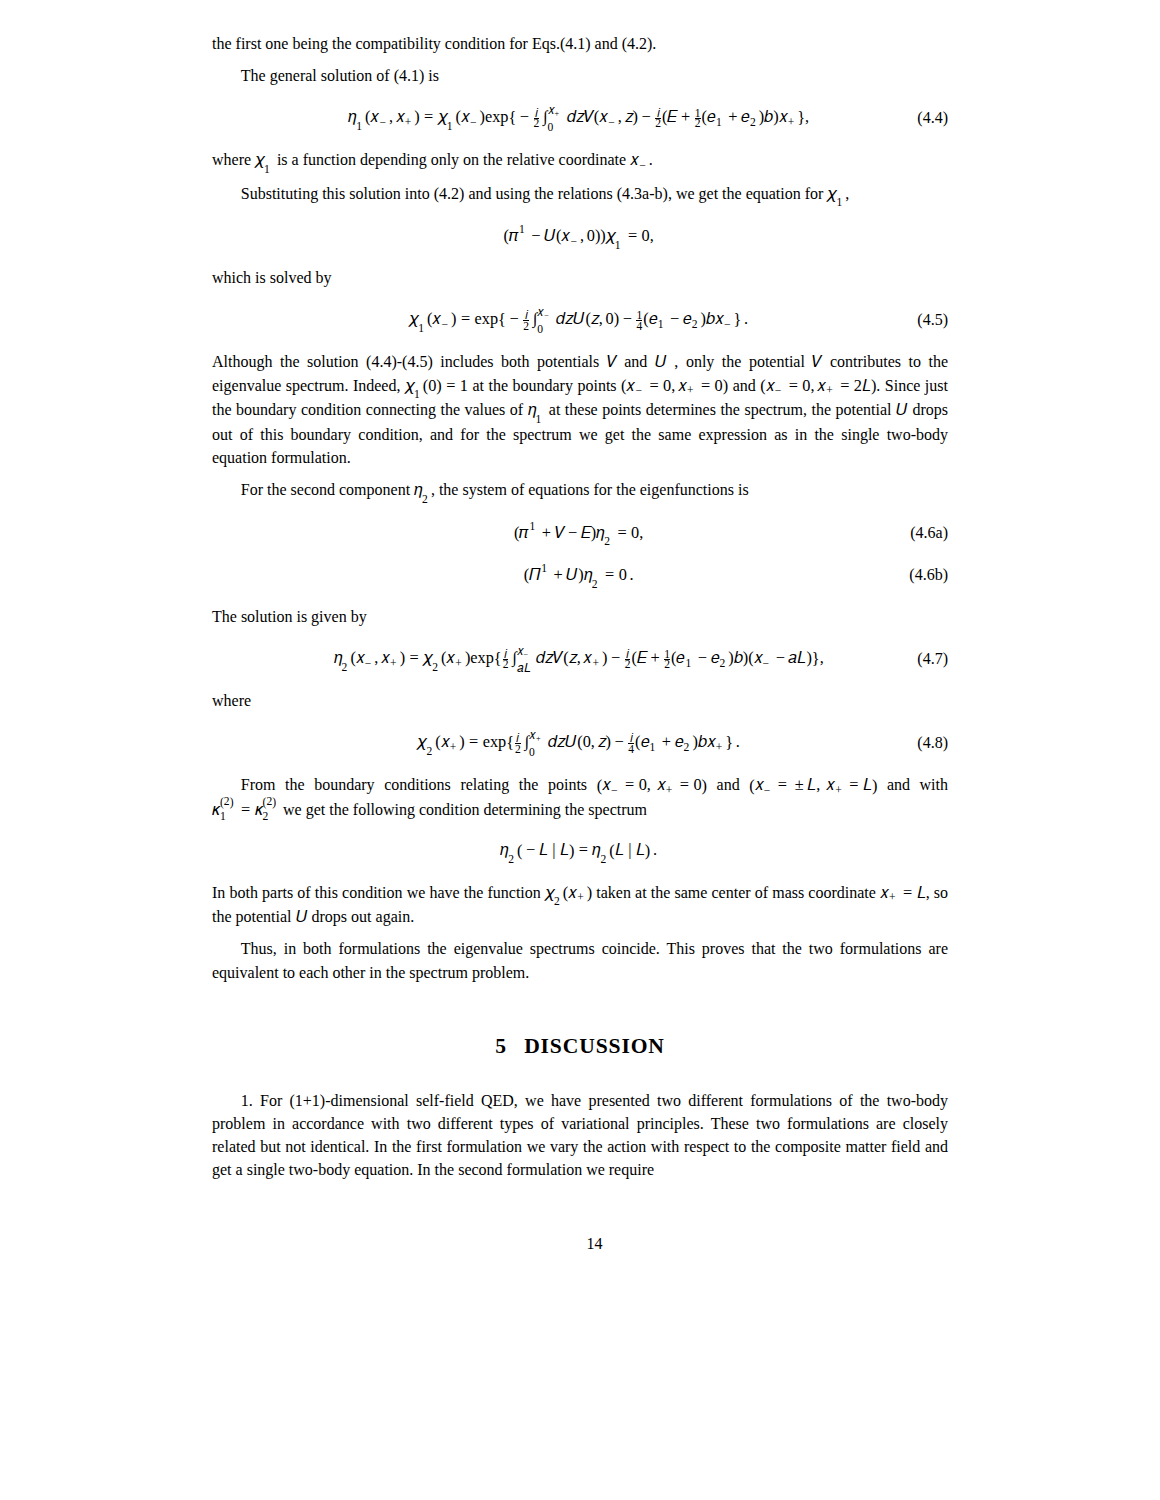the first one being the compatibility condition for Eqs.(4.1) and (4.2).
The general solution of (4.1) is
η1 (x−,x+) = χ1 (x−) exp { − i2 ∫0x+ dz V(x−,z) − i2 (E + 12 (e1+e2) b) x+ } , (4.4)
where χ1 is a function depending only on the relative coordinate x−.
Substituting this solution into (4.2) and using the relations (4.3a-b), we get the equation for χ1,
( π1 − U(x−,0) ) χ1 =0,
which is solved by
χ1 (x−) = exp { − i2 ∫0x− dz U(z,0) − 14 (e1−e2) b x− } . (4.5)
Although the solution (4.4)-(4.5) includes both potentials V and U , only the potential V contributes to the eigenvalue spectrum. Indeed, χ1(0)=1 at the boundary points (x−=0,x+=0) and (x−=0,x+=2L). Since just the boundary condition connecting the values of η1 at these points determines the spectrum, the potential U drops out of this boundary condition, and for the spectrum we get the same expression as in the single two-body equation formulation.
For the second component η2, the system of equations for the eigenfunctions is
( π1 +V−E ) η2 =0, (4.6a)
( Π1 +U ) η2 =0. (4.6b)
The solution is given by
η2 (x−,x+) = χ2 (x+) exp { i2 ∫aLx− dz V(z,x+) − i2 (E + 12 (e1−e2) b) (x−−aL) } , (4.7)
where
χ2 (x+) = exp { i2 ∫0x+ dz U(0,z) − i4 (e1+e2) b x+ } . (4.8)
From the boundary conditions relating the points (x−=0,x+=0) and (x−=±L,x+=L) and with κ1(2)=κ2(2) we get the following condition determining the spectrum
η2 (−L|L) = η2 (L|L) .
In both parts of this condition we have the function χ2(x+) taken at the same center of mass coordinate x+=L, so the potential U drops out again.
Thus, in both formulations the eigenvalue spectrums coincide. This proves that the two formulations are equivalent to each other in the spectrum problem.
5 DISCUSSION
1. For (1+1)-dimensional self-field QED, we have presented two different formulations of the two-body problem in accordance with two different types of variational principles. These two formulations are closely related but not identical. In the first formulation we vary the action with respect to the composite matter field and get a single two-body equation. In the second formulation we require
14